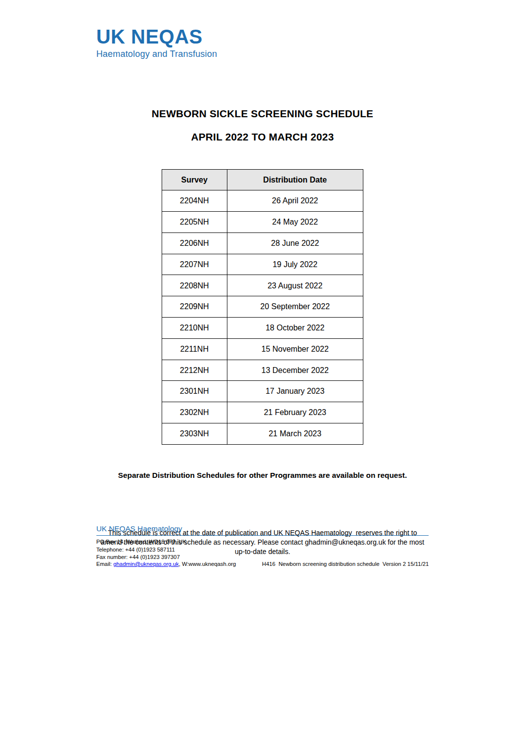UK NEQAS
Haematology and Transfusion
NEWBORN SICKLE SCREENING SCHEDULE
APRIL 2022 TO MARCH 2023
| Survey | Distribution Date |
| --- | --- |
| 2204NH | 26 April 2022 |
| 2205NH | 24 May 2022 |
| 2206NH | 28 June 2022 |
| 2207NH | 19 July 2022 |
| 2208NH | 23 August 2022 |
| 2209NH | 20 September 2022 |
| 2210NH | 18 October 2022 |
| 2211NH | 15 November 2022 |
| 2212NH | 13 December 2022 |
| 2301NH | 17 January 2023 |
| 2302NH | 21 February 2023 |
| 2303NH | 21 March 2023 |
Separate Distribution Schedules for other Programmes are available on request.
This schedule is correct at the date of publication and UK NEQAS Haematology reserves the right to amend the contents of this schedule as necessary. Please contact ghadmin@ukneqas.org.uk for the most up-to-date details.
UK NEQAS Haematology
PO Box 14, Watford, WD18 0FJ, UK
Telephone: +44 (0)1923 587111
Fax number: +44 (0)1923 397307
Email: ghadmin@ukneqas.org.uk, W:www.ukneqash.org
H416 Newborn screening distribution schedule Version 2 15/11/21